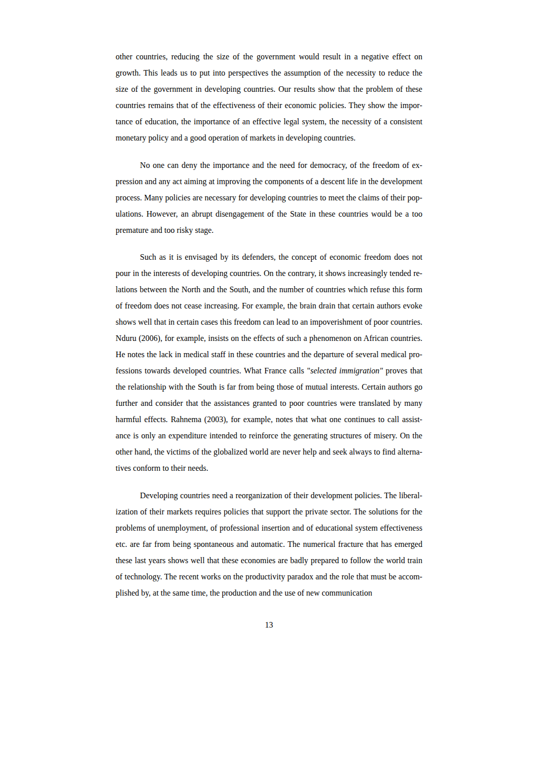other countries, reducing the size of the government would result in a negative effect on growth. This leads us to put into perspectives the assumption of the necessity to reduce the size of the government in developing countries. Our results show that the problem of these countries remains that of the effectiveness of their economic policies. They show the importance of education, the importance of an effective legal system, the necessity of a consistent monetary policy and a good operation of markets in developing countries.
No one can deny the importance and the need for democracy, of the freedom of expression and any act aiming at improving the components of a descent life in the development process. Many policies are necessary for developing countries to meet the claims of their populations. However, an abrupt disengagement of the State in these countries would be a too premature and too risky stage.
Such as it is envisaged by its defenders, the concept of economic freedom does not pour in the interests of developing countries. On the contrary, it shows increasingly tended relations between the North and the South, and the number of countries which refuse this form of freedom does not cease increasing. For example, the brain drain that certain authors evoke shows well that in certain cases this freedom can lead to an impoverishment of poor countries. Nduru (2006), for example, insists on the effects of such a phenomenon on African countries. He notes the lack in medical staff in these countries and the departure of several medical professions towards developed countries. What France calls "selected immigration" proves that the relationship with the South is far from being those of mutual interests. Certain authors go further and consider that the assistances granted to poor countries were translated by many harmful effects. Rahnema (2003), for example, notes that what one continues to call assistance is only an expenditure intended to reinforce the generating structures of misery. On the other hand, the victims of the globalized world are never help and seek always to find alternatives conform to their needs.
Developing countries need a reorganization of their development policies. The liberalization of their markets requires policies that support the private sector. The solutions for the problems of unemployment, of professional insertion and of educational system effectiveness etc. are far from being spontaneous and automatic. The numerical fracture that has emerged these last years shows well that these economies are badly prepared to follow the world train of technology. The recent works on the productivity paradox and the role that must be accomplished by, at the same time, the production and the use of new communication
13